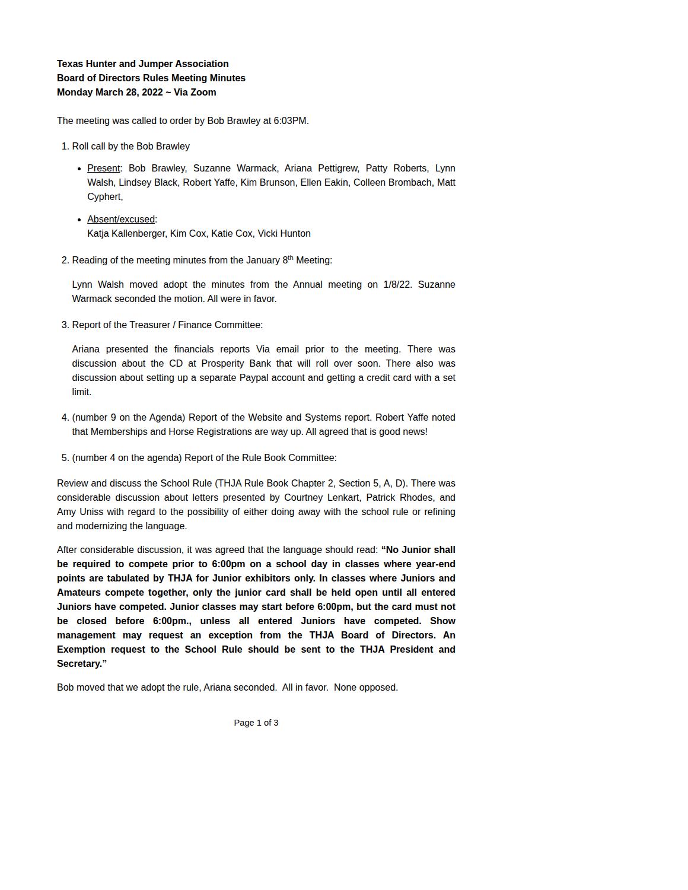Texas Hunter and Jumper Association
Board of Directors Rules Meeting Minutes
Monday March 28, 2022 ~ Via Zoom
The meeting was called to order by Bob Brawley at 6:03PM.
Roll call by the Bob Brawley
Present: Bob Brawley, Suzanne Warmack, Ariana Pettigrew, Patty Roberts, Lynn Walsh, Lindsey Black, Robert Yaffe, Kim Brunson, Ellen Eakin, Colleen Brombach, Matt Cyphert,
Absent/excused:
Katja Kallenberger, Kim Cox, Katie Cox, Vicki Hunton
Reading of the meeting minutes from the January 8th Meeting:
Lynn Walsh moved adopt the minutes from the Annual meeting on 1/8/22. Suzanne Warmack seconded the motion. All were in favor.
Report of the Treasurer / Finance Committee:
Ariana presented the financials reports Via email prior to the meeting. There was discussion about the CD at Prosperity Bank that will roll over soon. There also was discussion about setting up a separate Paypal account and getting a credit card with a set limit.
(number 9 on the Agenda) Report of the Website and Systems report. Robert Yaffe noted that Memberships and Horse Registrations are way up. All agreed that is good news!
(number 4 on the agenda) Report of the Rule Book Committee:
Review and discuss the School Rule (THJA Rule Book Chapter 2, Section 5, A, D). There was considerable discussion about letters presented by Courtney Lenkart, Patrick Rhodes, and Amy Uniss with regard to the possibility of either doing away with the school rule or refining and modernizing the language.
After considerable discussion, it was agreed that the language should read: “No Junior shall be required to compete prior to 6:00pm on a school day in classes where year-end points are tabulated by THJA for Junior exhibitors only. In classes where Juniors and Amateurs compete together, only the junior card shall be held open until all entered Juniors have competed. Junior classes may start before 6:00pm, but the card must not be closed before 6:00pm., unless all entered Juniors have competed. Show management may request an exception from the THJA Board of Directors. An Exemption request to the School Rule should be sent to the THJA President and Secretary.”
Bob moved that we adopt the rule, Ariana seconded. All in favor. None opposed.
Page 1 of 3